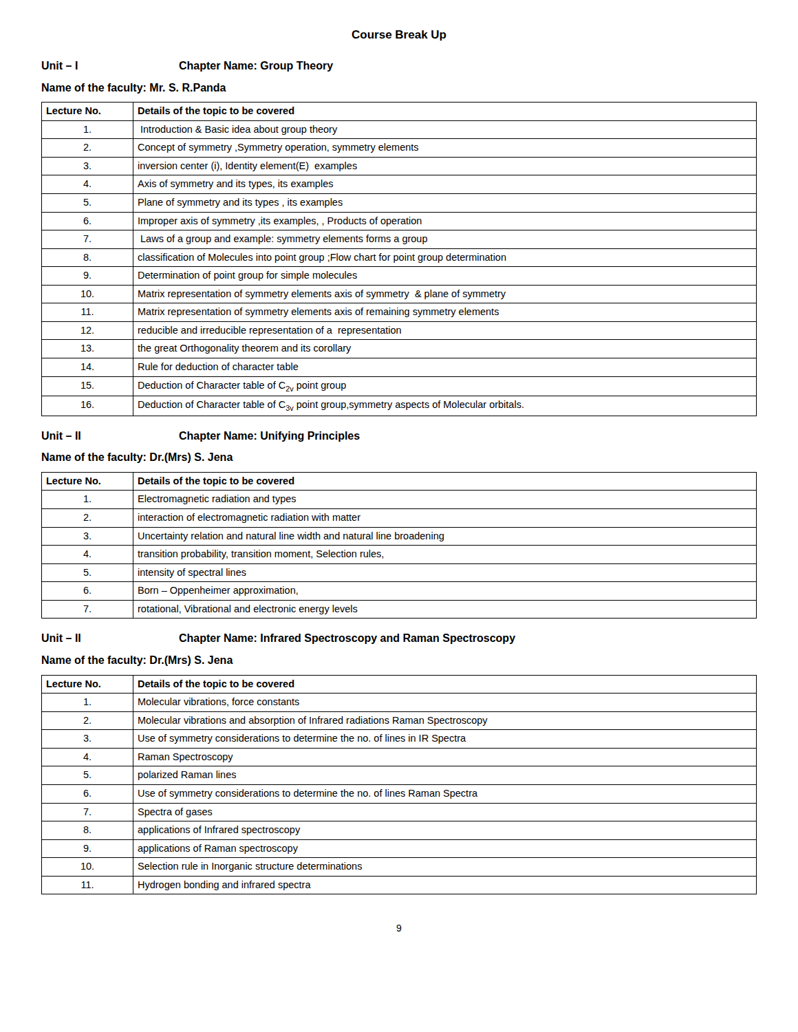Course Break Up
Unit – I Chapter Name: Group Theory
Name of the faculty: Mr. S. R.Panda
| Lecture No. | Details of the topic to be covered |
| --- | --- |
| 1. | Introduction & Basic idea about group theory |
| 2. | Concept of symmetry ,Symmetry operation, symmetry elements |
| 3. | inversion center (i), Identity element(E) examples |
| 4. | Axis of symmetry and its types, its examples |
| 5. | Plane of symmetry and its types , its examples |
| 6. | Improper axis of symmetry ,its examples, , Products of operation |
| 7. | Laws of a group and example: symmetry elements forms a group |
| 8. | classification of Molecules into point group ;Flow chart for point group determination |
| 9. | Determination of point group for simple molecules |
| 10. | Matrix representation of symmetry elements axis of symmetry & plane of symmetry |
| 11. | Matrix representation of symmetry elements axis of remaining symmetry elements |
| 12. | reducible and irreducible representation of a representation |
| 13. | the great Orthogonality theorem and its corollary |
| 14. | Rule for deduction of character table |
| 15. | Deduction of Character table of C 2v point group |
| 16. | Deduction of Character table of C 3v point group,symmetry aspects of Molecular orbitals. |
Unit – II Chapter Name: Unifying Principles
Name of the faculty: Dr.(Mrs) S. Jena
| Lecture No. | Details of the topic to be covered |
| --- | --- |
| 1. | Electromagnetic radiation and types |
| 2. | interaction of electromagnetic radiation with matter |
| 3. | Uncertainty relation and natural line width and natural line broadening |
| 4. | transition probability, transition moment, Selection rules, |
| 5. | intensity of spectral lines |
| 6. | Born – Oppenheimer approximation, |
| 7. | rotational, Vibrational and electronic energy levels |
Unit – II Chapter Name: Infrared Spectroscopy and Raman Spectroscopy
Name of the faculty: Dr.(Mrs) S. Jena
| Lecture No. | Details of the topic to be covered |
| --- | --- |
| 1. | Molecular vibrations, force constants |
| 2. | Molecular vibrations and absorption of Infrared radiations Raman Spectroscopy |
| 3. | Use of symmetry considerations to determine the no. of lines in IR Spectra |
| 4. | Raman Spectroscopy |
| 5. | polarized Raman lines |
| 6. | Use of symmetry considerations to determine the no. of lines Raman Spectra |
| 7. | Spectra of gases |
| 8. | applications of Infrared spectroscopy |
| 9. | applications of Raman spectroscopy |
| 10. | Selection rule in Inorganic structure determinations |
| 11. | Hydrogen bonding and infrared spectra |
9